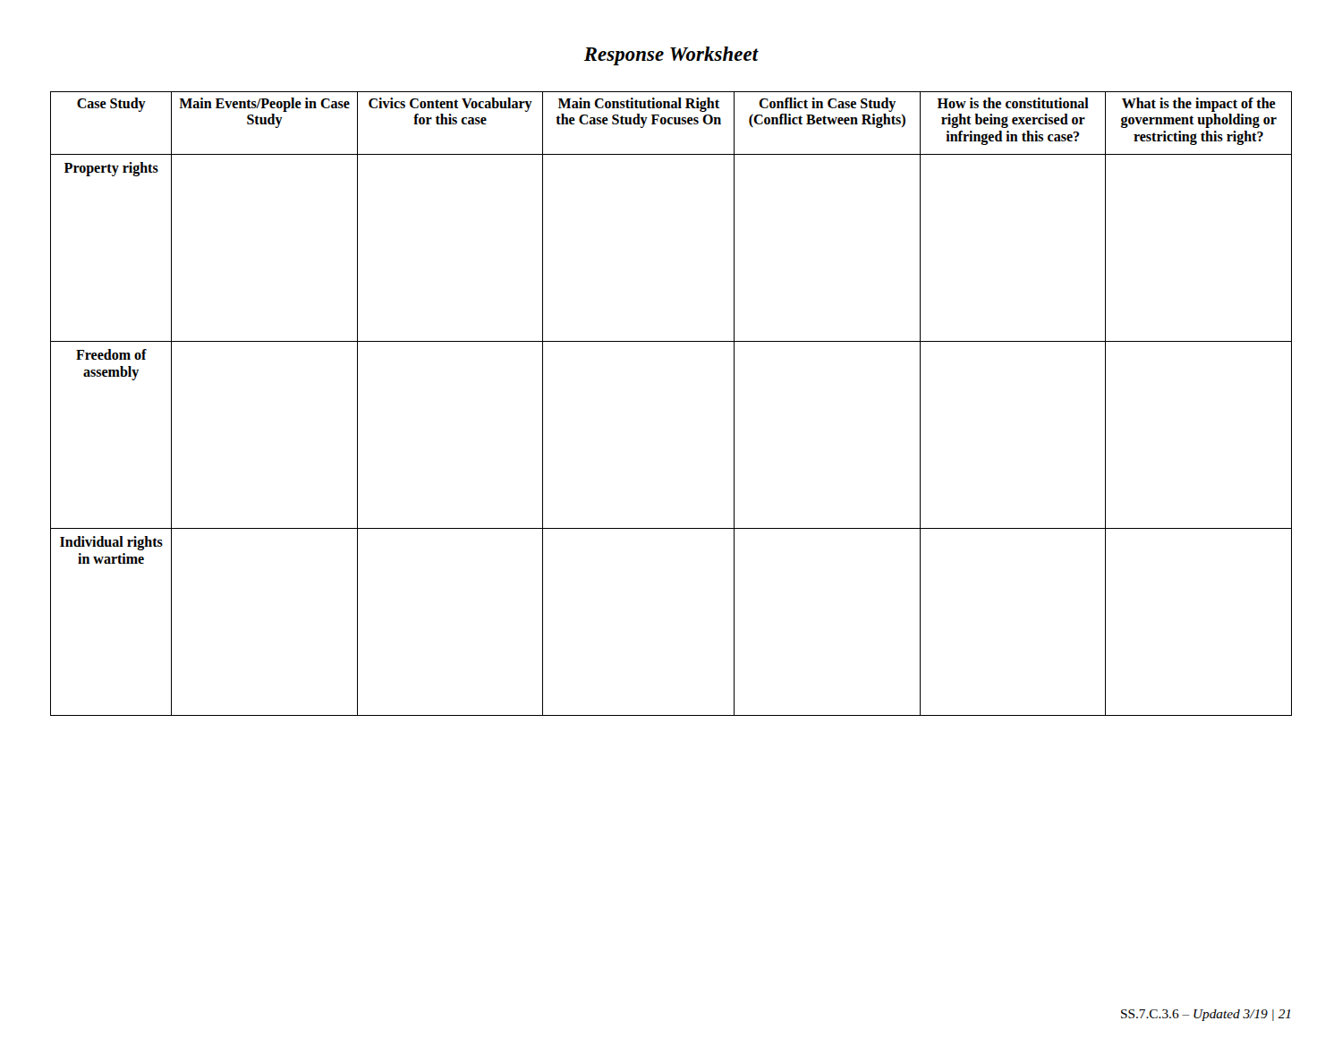Response Worksheet
| Case Study | Main Events/People in Case Study | Civics Content Vocabulary for this case | Main Constitutional Right the Case Study Focuses On | Conflict in Case Study (Conflict Between Rights) | How is the constitutional right being exercised or infringed in this case? | What is the impact of the government upholding or restricting this right? |
| --- | --- | --- | --- | --- | --- | --- |
| Property rights | | | | | | |
| Freedom of assembly | | | | | | |
| Individual rights in wartime | | | | | | |
SS.7.C.3.6 – Updated 3/19 | 21